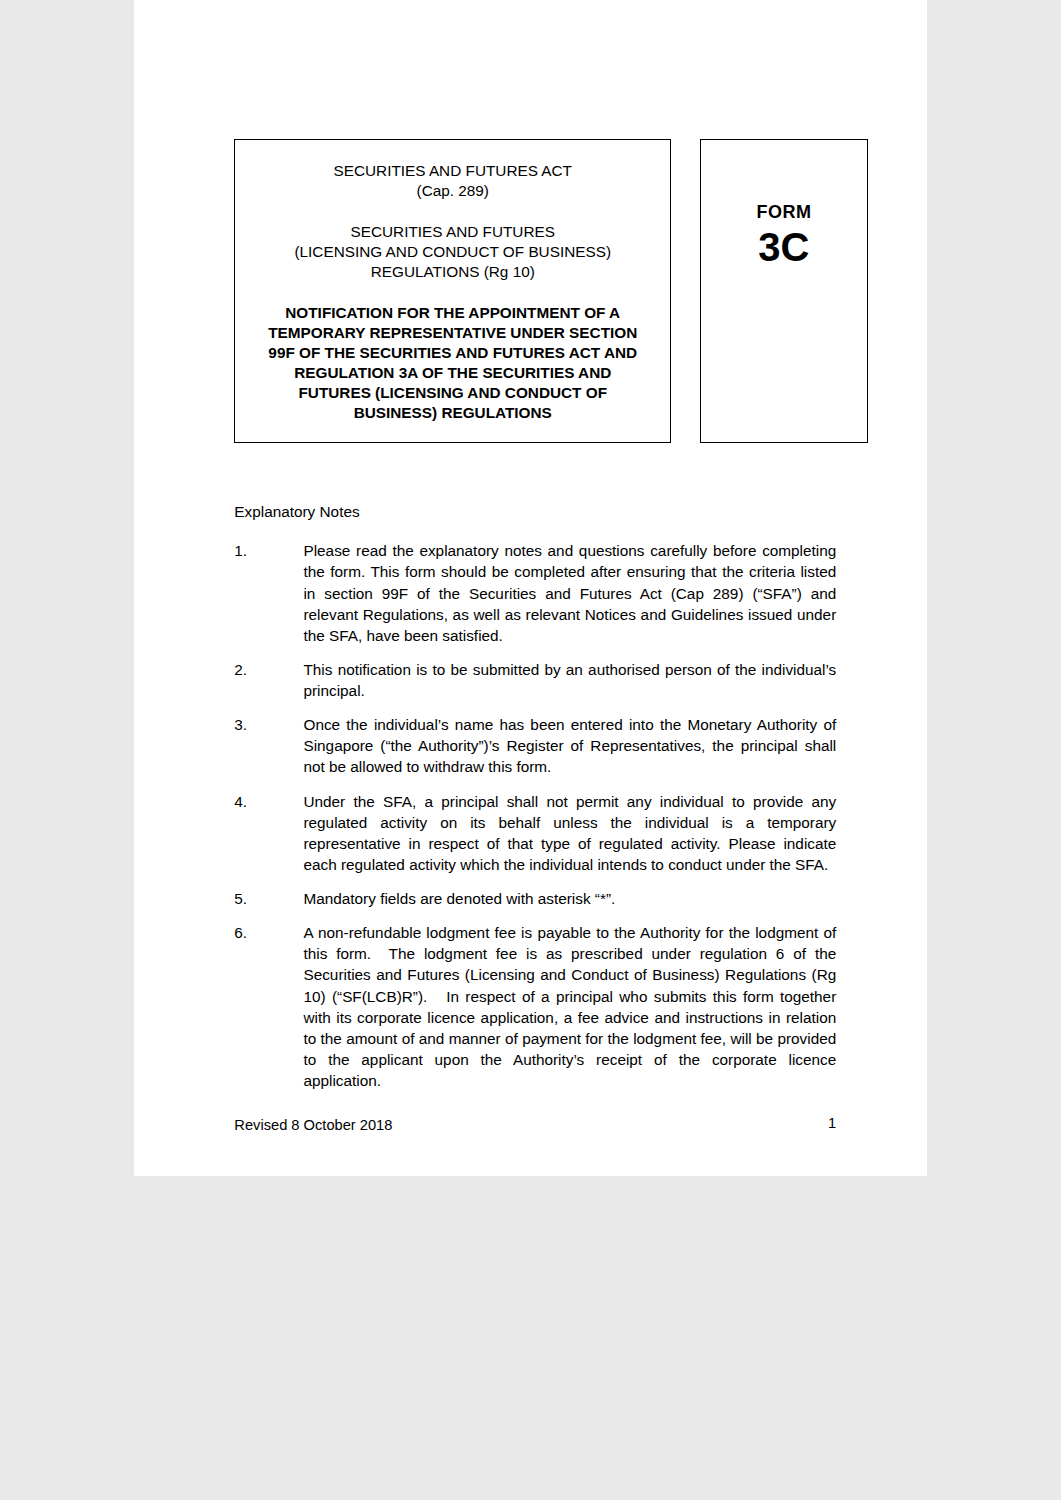SECURITIES AND FUTURES ACT
(Cap. 289)
SECURITIES AND FUTURES
(LICENSING AND CONDUCT OF BUSINESS)
REGULATIONS (Rg 10)
NOTIFICATION FOR THE APPOINTMENT OF A
TEMPORARY REPRESENTATIVE UNDER SECTION
99F OF THE SECURITIES AND FUTURES ACT AND
REGULATION 3A OF THE SECURITIES AND
FUTURES (LICENSING AND CONDUCT OF
BUSINESS) REGULATIONS
FORM
3C
Explanatory Notes
1. Please read the explanatory notes and questions carefully before completing the form. This form should be completed after ensuring that the criteria listed in section 99F of the Securities and Futures Act (Cap 289) (“SFA”) and relevant Regulations, as well as relevant Notices and Guidelines issued under the SFA, have been satisfied.
2. This notification is to be submitted by an authorised person of the individual’s principal.
3. Once the individual’s name has been entered into the Monetary Authority of Singapore (“the Authority”)’s Register of Representatives, the principal shall not be allowed to withdraw this form.
4. Under the SFA, a principal shall not permit any individual to provide any regulated activity on its behalf unless the individual is a temporary representative in respect of that type of regulated activity. Please indicate each regulated activity which the individual intends to conduct under the SFA.
5. Mandatory fields are denoted with asterisk “*”.
6. A non-refundable lodgment fee is payable to the Authority for the lodgment of this form. The lodgment fee is as prescribed under regulation 6 of the Securities and Futures (Licensing and Conduct of Business) Regulations (Rg 10) (“SF(LCB)R”). In respect of a principal who submits this form together with its corporate licence application, a fee advice and instructions in relation to the amount of and manner of payment for the lodgment fee, will be provided to the applicant upon the Authority’s receipt of the corporate licence application.
Revised 8 October 2018 1